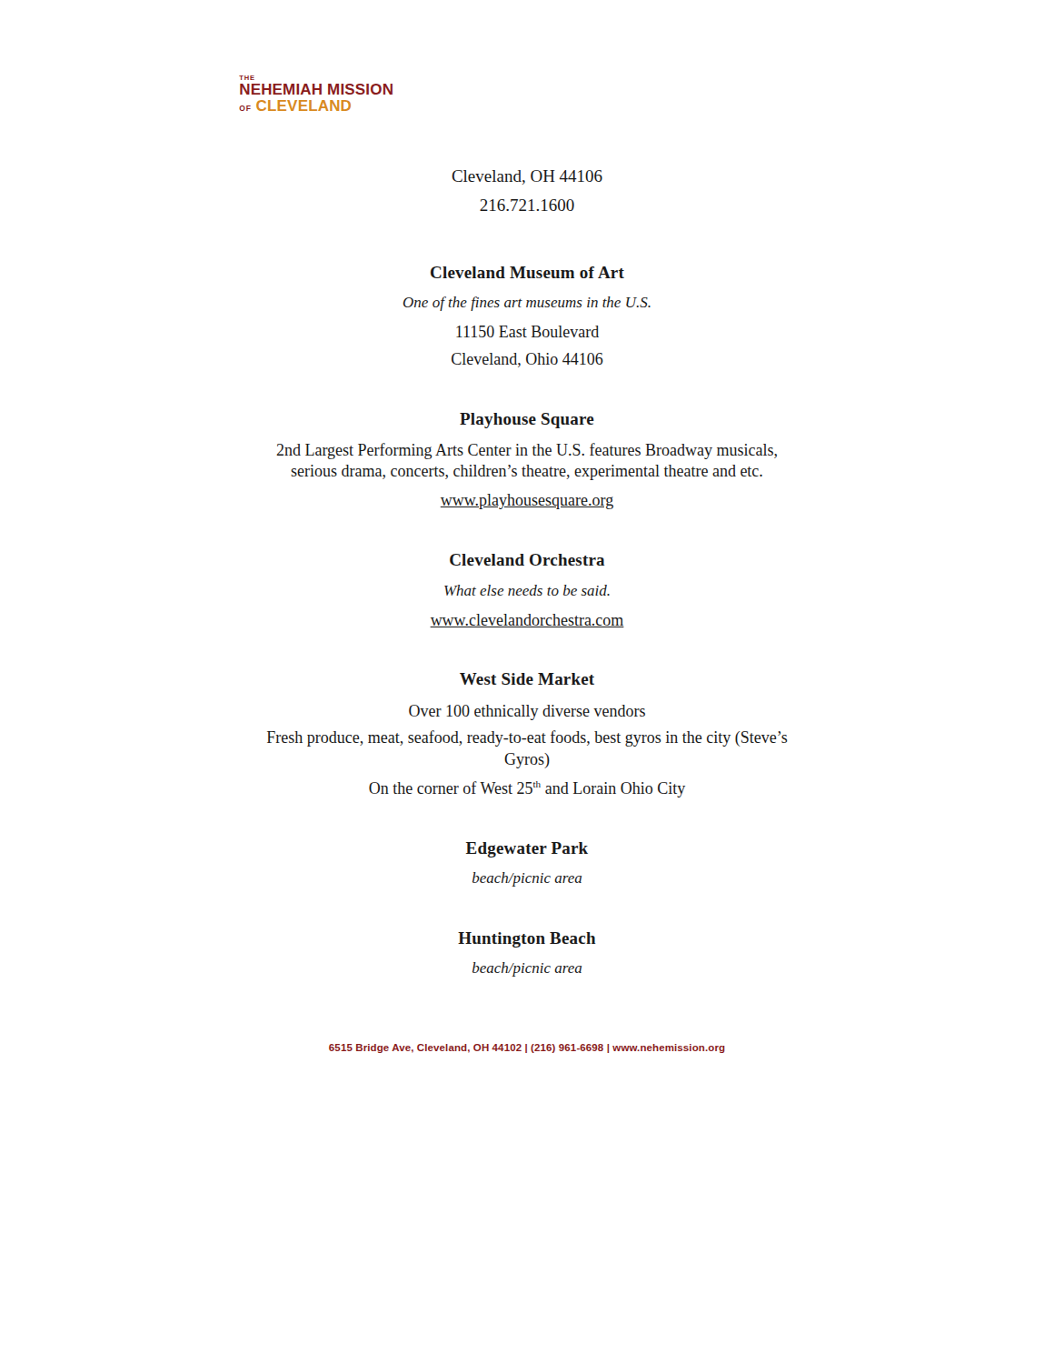THE NEHEMIAH MISSION OF CLEVELAND
Cleveland, OH 44106
216.721.1600
Cleveland Museum of Art
One of the fines art museums in the U.S.
11150 East Boulevard
Cleveland, Ohio 44106
Playhouse Square
2nd Largest Performing Arts Center in the U.S. features Broadway musicals, serious drama, concerts, children’s theatre, experimental theatre and etc.
www.playhousesquare.org
Cleveland Orchestra
What else needs to be said.
www.clevelandorchestra.com
West Side Market
Over 100 ethnically diverse vendors
Fresh produce, meat, seafood, ready-to-eat foods, best gyros in the city (Steve’s Gyros)
On the corner of West 25th and Lorain Ohio City
Edgewater Park
beach/picnic area
Huntington Beach
beach/picnic area
6515 Bridge Ave, Cleveland, OH 44102 | (216) 961-6698 | www.nehemission.org